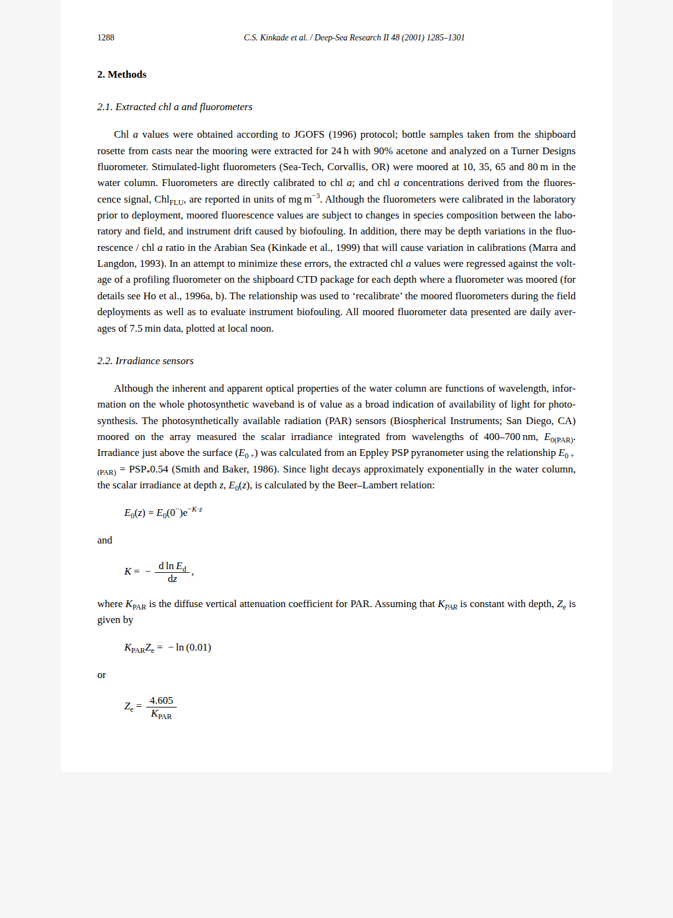1288 C.S. Kinkade et al. / Deep-Sea Research II 48 (2001) 1285–1301
2. Methods
2.1. Extracted chl a and fluorometers
Chl a values were obtained according to JGOFS (1996) protocol; bottle samples taken from the shipboard rosette from casts near the mooring were extracted for 24 h with 90% acetone and analyzed on a Turner Designs fluorometer. Stimulated-light fluorometers (Sea-Tech, Corvallis, OR) were moored at 10, 35, 65 and 80 m in the water column. Fluorometers are directly calibrated to chl a; and chl a concentrations derived from the fluorescence signal, ChlFLU, are reported in units of mg m−3. Although the fluorometers were calibrated in the laboratory prior to deployment, moored fluorescence values are subject to changes in species composition between the laboratory and field, and instrument drift caused by biofouling. In addition, there may be depth variations in the fluorescence / chl a ratio in the Arabian Sea (Kinkade et al., 1999) that will cause variation in calibrations (Marra and Langdon, 1993). In an attempt to minimize these errors, the extracted chl a values were regressed against the voltage of a profiling fluorometer on the shipboard CTD package for each depth where a fluorometer was moored (for details see Ho et al., 1996a, b). The relationship was used to ‘recalibrate’ the moored fluorometers during the field deployments as well as to evaluate instrument biofouling. All moored fluorometer data presented are daily averages of 7.5 min data, plotted at local noon.
2.2. Irradiance sensors
Although the inherent and apparent optical properties of the water column are functions of wavelength, information on the whole photosynthetic waveband is of value as a broad indication of availability of light for photosynthesis. The photosynthetically available radiation (PAR) sensors (Biospherical Instruments; San Diego, CA) moored on the array measured the scalar irradiance integrated from wavelengths of 400–700 nm, E0(PAR). Irradiance just above the surface (E0 +) was calculated from an Eppley PSP pyranometer using the relationship E0 + (PAR) = PSP*0.54 (Smith and Baker, 1986). Since light decays approximately exponentially in the water column, the scalar irradiance at depth z, E0(z), is calculated by the Beer–Lambert relation:
E0(z) = E0(0−)e−K·z
and
K = − d ln Ed dz,
where KPAR is the diffuse vertical attenuation coefficient for PAR. Assuming that KPAR is constant with depth, Ze is given by
KPARZe = − ln (0.01)
or
Ze = 4.605 KPAR